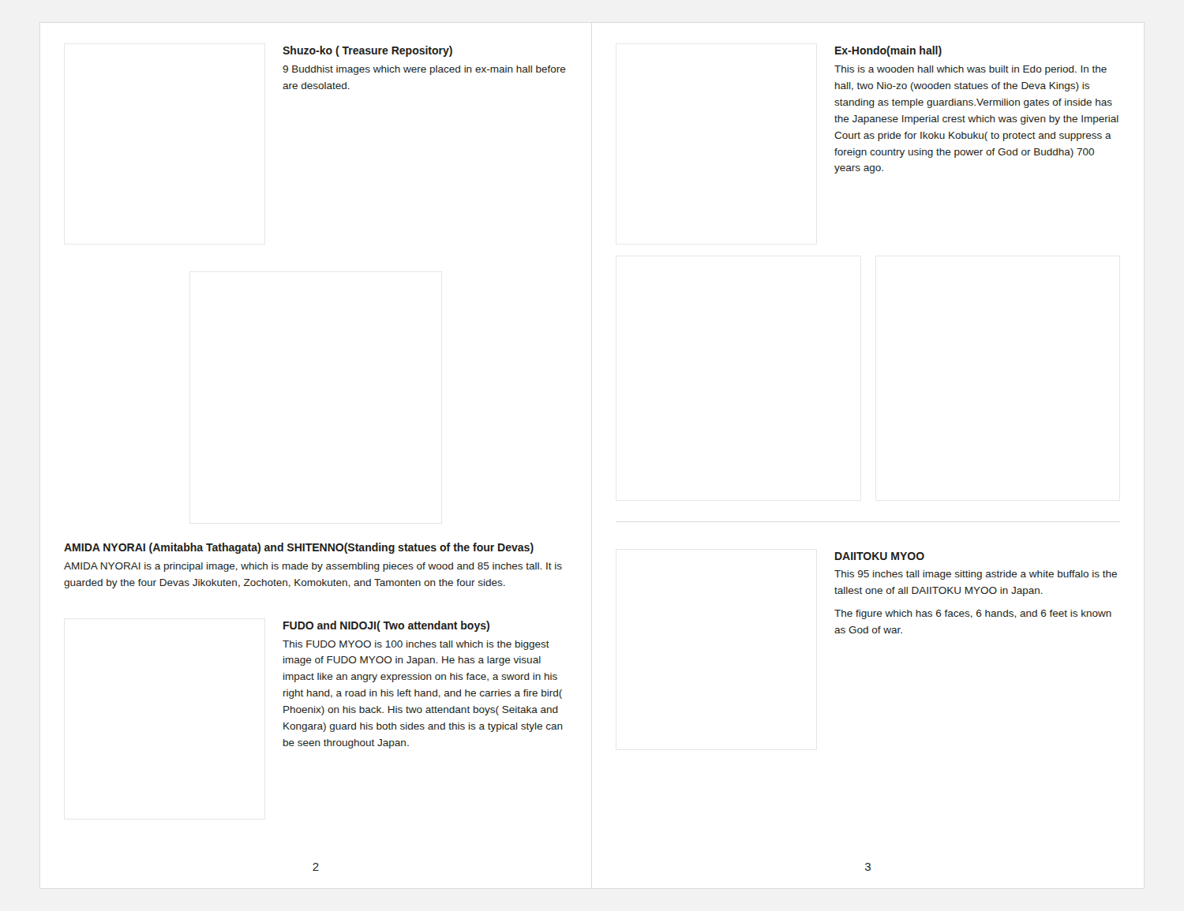Shuzo-ko ( Treasure Repository)
9 Buddhist images which were placed in ex-main hall before are desolated.
AMIDA NYORAI (Amitabha Tathagata) and SHITENNO(Standing statues of the four Devas)
AMIDA NYORAI is a principal image, which is made by assembling pieces of wood and 85 inches tall. It is guarded by the four Devas Jikokuten, Zochoten, Komokuten, and Tamonten on the four sides.
FUDO and NIDOJI( Two attendant boys)
This FUDO MYOO is 100 inches tall which is the biggest image of FUDO MYOO in Japan. He has a large visual impact like an angry expression on his face, a sword in his right hand, a road in his left hand, and he carries a fire bird( Phoenix) on his back. His two attendant boys( Seitaka and Kongara) guard his both sides and this is a typical style can be seen throughout Japan.
2
Ex-Hondo(main hall)
This is a wooden hall which was built in Edo period. In the hall, two Nio-zo (wooden statues of the Deva Kings) is standing as temple guardians.Vermilion gates of inside has the Japanese Imperial crest which was given by the Imperial Court as pride for Ikoku Kobuku( to protect and suppress a foreign country using the power of God or Buddha) 700 years ago.
DAIITOKU MYOO
This 95 inches tall image sitting astride a white buffalo is the tallest one of all DAIITOKU MYOO in Japan.
The figure which has 6 faces, 6 hands, and 6 feet is known as God of war.
3